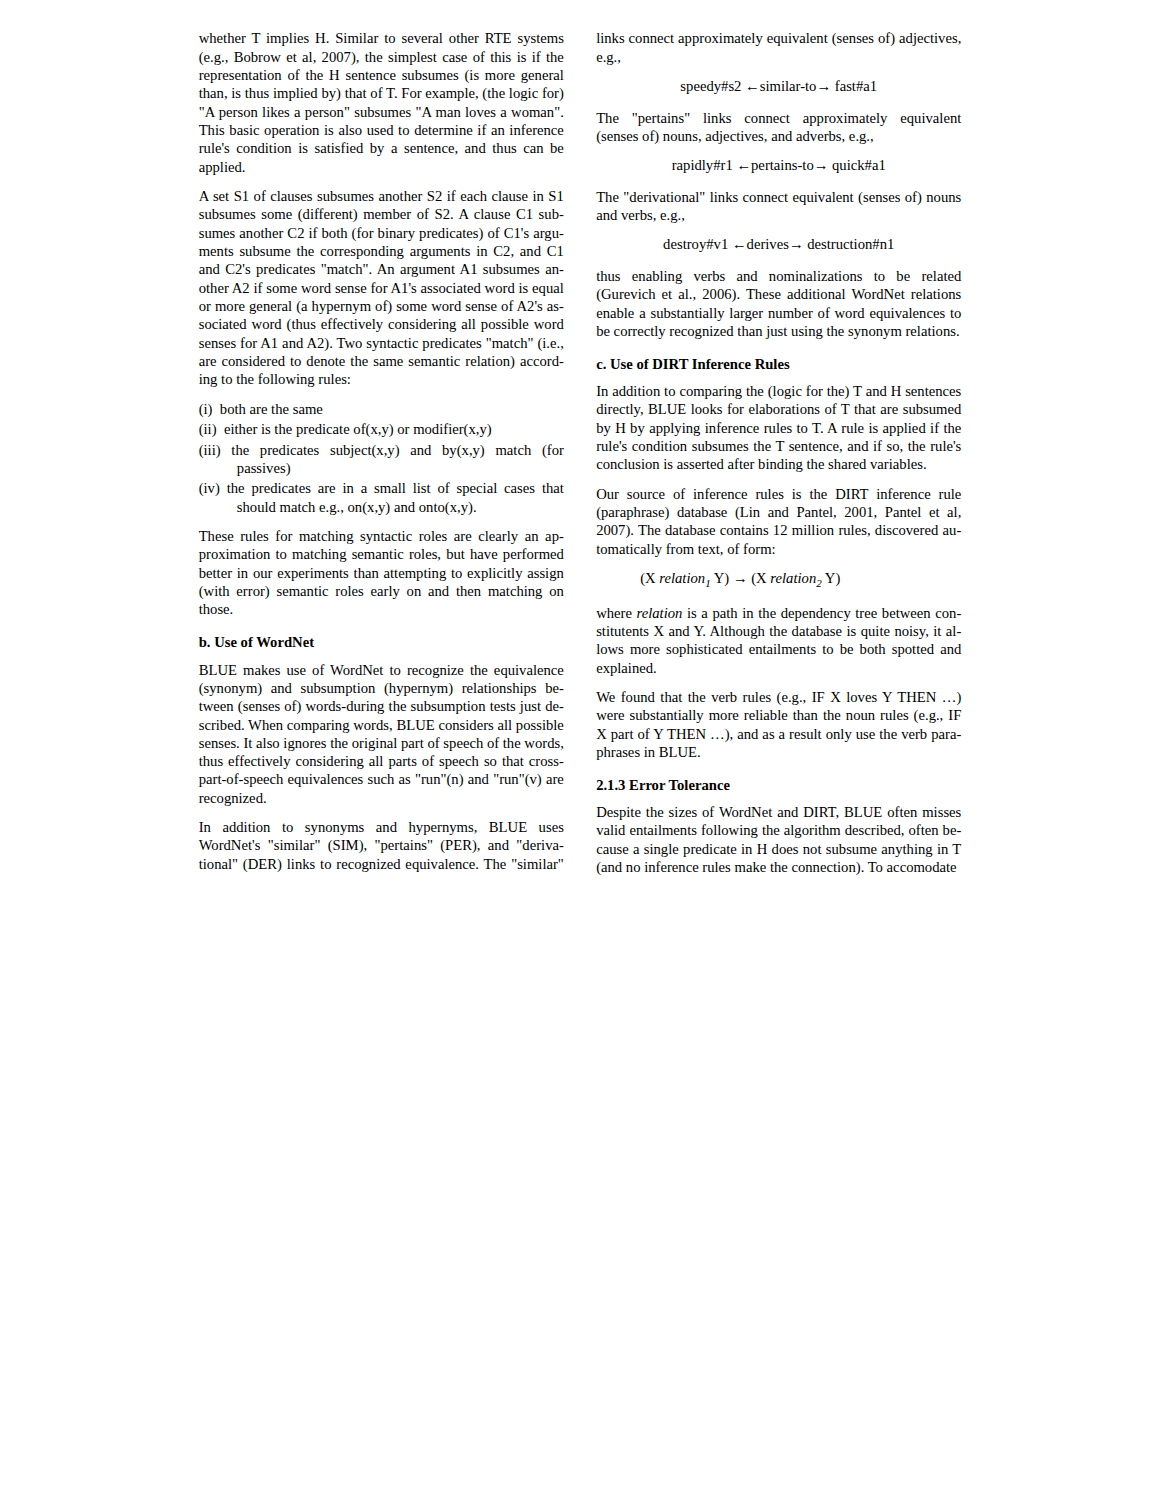whether T implies H. Similar to several other RTE systems (e.g., Bobrow et al, 2007), the simplest case of this is if the representation of the H sentence subsumes (is more general than, is thus implied by) that of T. For example, (the logic for) "A person likes a person" subsumes "A man loves a woman". This basic operation is also used to determine if an inference rule's condition is satisfied by a sentence, and thus can be applied.
A set S1 of clauses subsumes another S2 if each clause in S1 subsumes some (different) member of S2. A clause C1 subsumes another C2 if both (for binary predicates) of C1's arguments subsume the corresponding arguments in C2, and C1 and C2's predicates "match". An argument A1 subsumes another A2 if some word sense for A1's associated word is equal or more general (a hypernym of) some word sense of A2's associated word (thus effectively considering all possible word senses for A1 and A2). Two syntactic predicates "match" (i.e., are considered to denote the same semantic relation) according to the following rules:
(i) both are the same
(ii) either is the predicate of(x,y) or modifier(x,y)
(iii) the predicates subject(x,y) and by(x,y) match (for passives)
(iv) the predicates are in a small list of special cases that should match e.g., on(x,y) and onto(x,y).
These rules for matching syntactic roles are clearly an approximation to matching semantic roles, but have performed better in our experiments than attempting to explicitly assign (with error) semantic roles early on and then matching on those.
b. Use of WordNet
BLUE makes use of WordNet to recognize the equivalence (synonym) and subsumption (hypernym) relationships between (senses of) words-during the subsumption tests just described. When comparing words, BLUE considers all possible senses. It also ignores the original part of speech of the words, thus effectively considering all parts of speech so that cross-part-of-speech equivalences such as "run"(n) and "run"(v) are recognized.
In addition to synonyms and hypernyms, BLUE uses WordNet's "similar" (SIM), "pertains" (PER), and "derivational" (DER) links to recognized equivalence. The "similar" links connect approximately equivalent (senses of) adjectives, e.g.,
speedy#s2 ←similar-to→ fast#a1
The "pertains" links connect approximately equivalent (senses of) nouns, adjectives, and adverbs, e.g.,
rapidly#r1 ←pertains-to→ quick#a1
The "derivational" links connect equivalent (senses of) nouns and verbs, e.g.,
destroy#v1 ←derives→ destruction#n1
thus enabling verbs and nominalizations to be related (Gurevich et al., 2006). These additional WordNet relations enable a substantially larger number of word equivalences to be correctly recognized than just using the synonym relations.
c. Use of DIRT Inference Rules
In addition to comparing the (logic for the) T and H sentences directly, BLUE looks for elaborations of T that are subsumed by H by applying inference rules to T. A rule is applied if the rule's condition subsumes the T sentence, and if so, the rule's conclusion is asserted after binding the shared variables.
Our source of inference rules is the DIRT inference rule (paraphrase) database (Lin and Pantel, 2001, Pantel et al, 2007). The database contains 12 million rules, discovered automatically from text, of form:
(X relation1 Y) → (X relation2 Y)
where relation is a path in the dependency tree between constitutents X and Y. Although the database is quite noisy, it allows more sophisticated entailments to be both spotted and explained.
We found that the verb rules (e.g., IF X loves Y THEN …) were substantially more reliable than the noun rules (e.g., IF X part of Y THEN …), and as a result only use the verb paraphrases in BLUE.
2.1.3 Error Tolerance
Despite the sizes of WordNet and DIRT, BLUE often misses valid entailments following the algorithm described, often because a single predicate in H does not subsume anything in T (and no inference rules make the connection). To accomodate